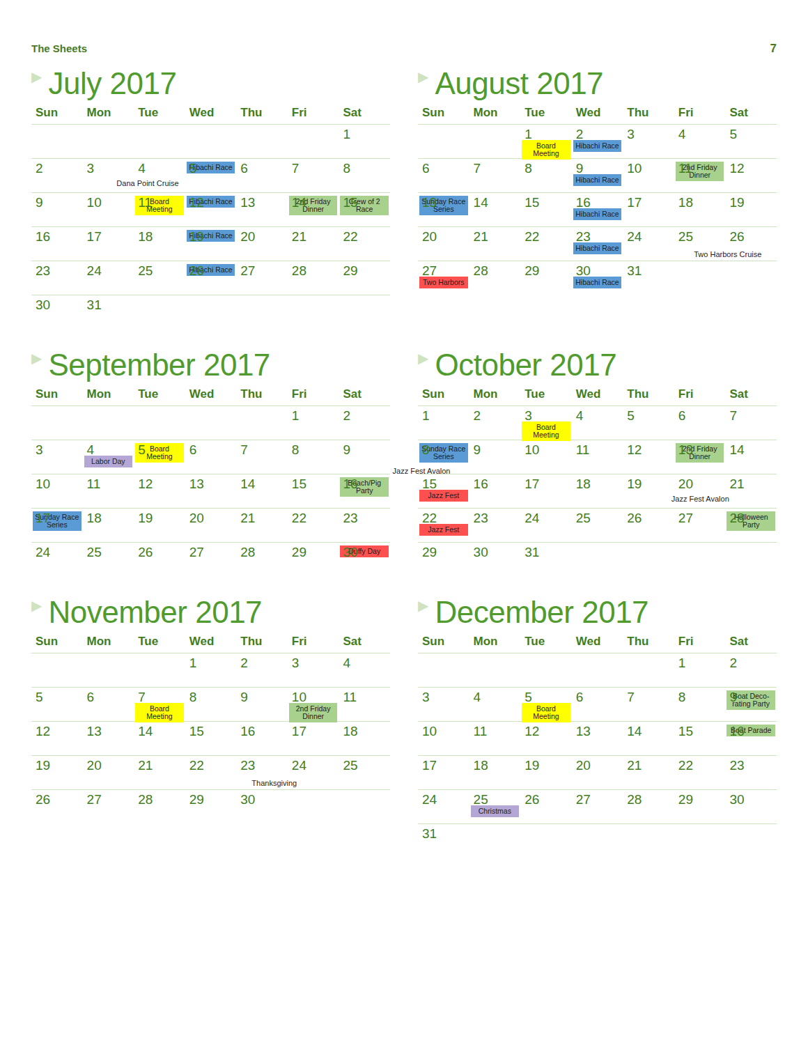The Sheets 7
▶July 2017
| Sun | Mon | Tue | Wed | Thu | Fri | Sat |
| --- | --- | --- | --- | --- | --- | --- |
| | | | | | | 1 |
| 2 Dana Point Cruise | 3 | 4 | 5 Hibachi Race | 6 | 7 | 8 |
| 9 | 10 | 11 Board Meeting | 12 Hibachi Race | 13 | 14 2nd Friday Dinner | 15 Crew of 2 Race |
| 16 | 17 | 18 | 19 Hibachi Race | 20 | 21 | 22 |
| 23 | 24 | 25 | 26 Hibachi Race | 27 | 28 | 29 |
| 30 | 31 | | | | | |
▶August 2017
| Sun | Mon | Tue | Wed | Thu | Fri | Sat |
| --- | --- | --- | --- | --- | --- | --- |
| | | 1 Board Meeting | 2 Hibachi Race | 3 | 4 | 5 |
| 6 | 7 | 8 | 9 Hibachi Race | 10 | 11 2nd Friday Dinner | 12 |
| 13 Sunday Race Series | 14 | 15 | 16 Hibachi Race | 17 | 18 | 19 |
| 20 | 21 | 22 | 23 Hibachi Race | 24 | 25 Two Harbors Cruise | 26 |
| 27 Two Harbors | 28 | 29 | 30 Hibachi Race | 31 | | |
▶September 2017
| Sun | Mon | Tue | Wed | Thu | Fri | Sat |
| --- | --- | --- | --- | --- | --- | --- |
| | | | | | 1 | 2 |
| 3 | 4 Labor Day | 5 Board Meeting | 6 | 7 | 8 | 9 |
| 10 | 11 | 12 | 13 | 14 | 15 | 16 Beach/Pig Party |
| 17 Sunday Race Series | 18 | 19 | 20 | 21 | 22 | 23 |
| 24 | 25 | 26 | 27 | 28 | 29 | 30 Duffy Day |
▶October 2017
| Sun | Mon | Tue | Wed | Thu | Fri | Sat |
| --- | --- | --- | --- | --- | --- | --- |
| 1 | 2 | 3 Board Meeting | 4 | 5 | 6 | 7 |
| 8 Sunday Race Series | 9 | 10 | 11 | 12 | 13 2nd Friday Dinner | 14 |
| 15 Jazz Fest Avalon Jazz Fest | 16 | 17 | 18 | 19 | 20 Jazz Fest Avalon | 21 |
| 22 Jazz Fest | 23 | 24 | 25 | 26 | 27 | 28 Halloween Party |
| 29 | 30 | 31 | | | | |
▶November 2017
| Sun | Mon | Tue | Wed | Thu | Fri | Sat |
| --- | --- | --- | --- | --- | --- | --- |
| | | | 1 | 2 | 3 | 4 |
| 5 | 6 | 7 Board Meeting | 8 | 9 | 10 2nd Friday Dinner | 11 |
| 12 | 13 | 14 | 15 | 16 | 17 | 18 |
| 19 | 20 | 21 | 22 | 23 Thanksgiving | 24 | 25 |
| 26 | 27 | 28 | 29 | 30 | | |
▶December 2017
| Sun | Mon | Tue | Wed | Thu | Fri | Sat |
| --- | --- | --- | --- | --- | --- | --- |
| | | | | | 1 | 2 |
| 3 | 4 | 5 Board Meeting | 6 | 7 | 8 | 9 Boat Deco­rating Party |
| 10 | 11 | 12 | 13 | 14 | 15 | 16 Boat Parade |
| 17 | 18 | 19 | 20 | 21 | 22 | 23 |
| 24 | 25 Christmas | 26 | 27 | 28 | 29 | 30 |
| 31 | | | | | | |